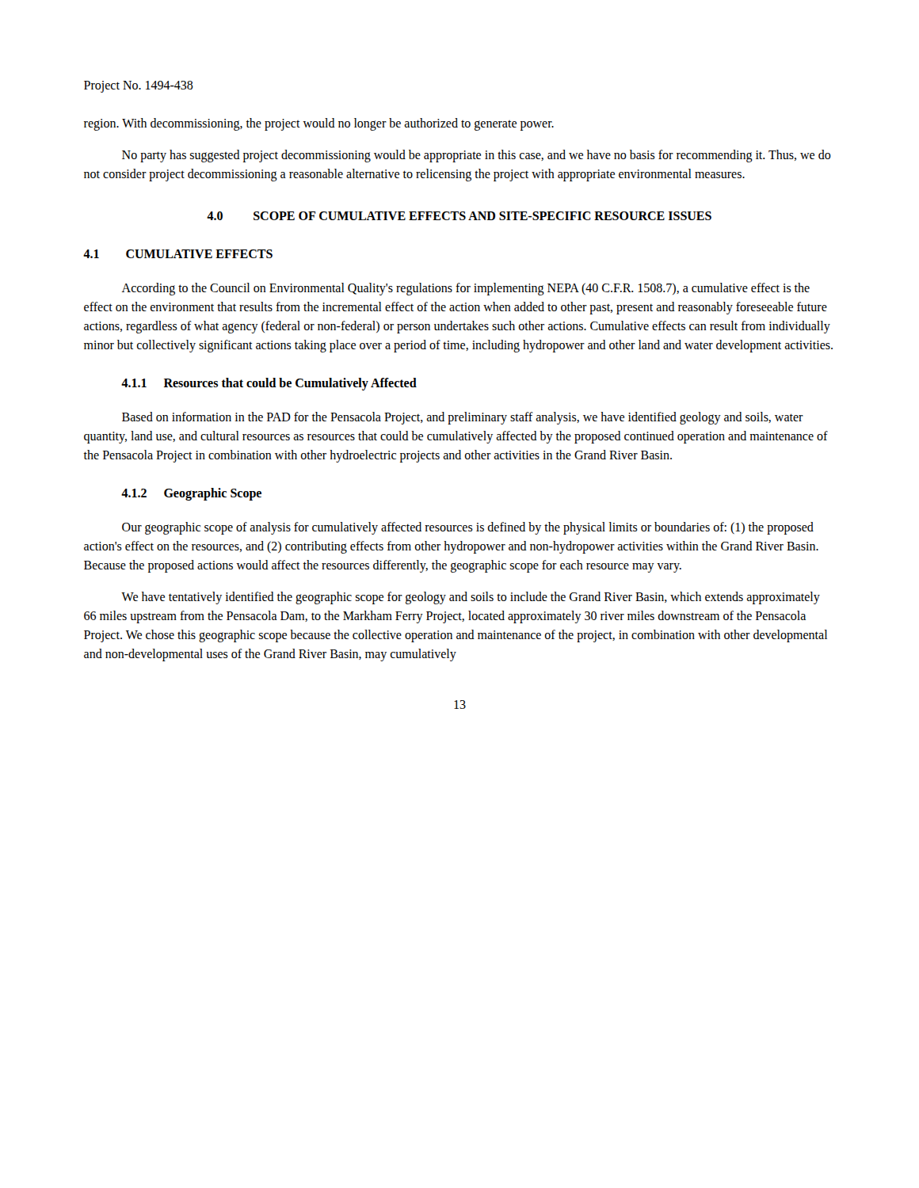Project No. 1494-438
region. With decommissioning, the project would no longer be authorized to generate power.
No party has suggested project decommissioning would be appropriate in this case, and we have no basis for recommending it. Thus, we do not consider project decommissioning a reasonable alternative to relicensing the project with appropriate environmental measures.
4.0 SCOPE OF CUMULATIVE EFFECTS AND SITE-SPECIFIC RESOURCE ISSUES
4.1 CUMULATIVE EFFECTS
According to the Council on Environmental Quality's regulations for implementing NEPA (40 C.F.R. 1508.7), a cumulative effect is the effect on the environment that results from the incremental effect of the action when added to other past, present and reasonably foreseeable future actions, regardless of what agency (federal or non-federal) or person undertakes such other actions. Cumulative effects can result from individually minor but collectively significant actions taking place over a period of time, including hydropower and other land and water development activities.
4.1.1 Resources that could be Cumulatively Affected
Based on information in the PAD for the Pensacola Project, and preliminary staff analysis, we have identified geology and soils, water quantity, land use, and cultural resources as resources that could be cumulatively affected by the proposed continued operation and maintenance of the Pensacola Project in combination with other hydroelectric projects and other activities in the Grand River Basin.
4.1.2 Geographic Scope
Our geographic scope of analysis for cumulatively affected resources is defined by the physical limits or boundaries of: (1) the proposed action's effect on the resources, and (2) contributing effects from other hydropower and non-hydropower activities within the Grand River Basin. Because the proposed actions would affect the resources differently, the geographic scope for each resource may vary.
We have tentatively identified the geographic scope for geology and soils to include the Grand River Basin, which extends approximately 66 miles upstream from the Pensacola Dam, to the Markham Ferry Project, located approximately 30 river miles downstream of the Pensacola Project. We chose this geographic scope because the collective operation and maintenance of the project, in combination with other developmental and non-developmental uses of the Grand River Basin, may cumulatively
13